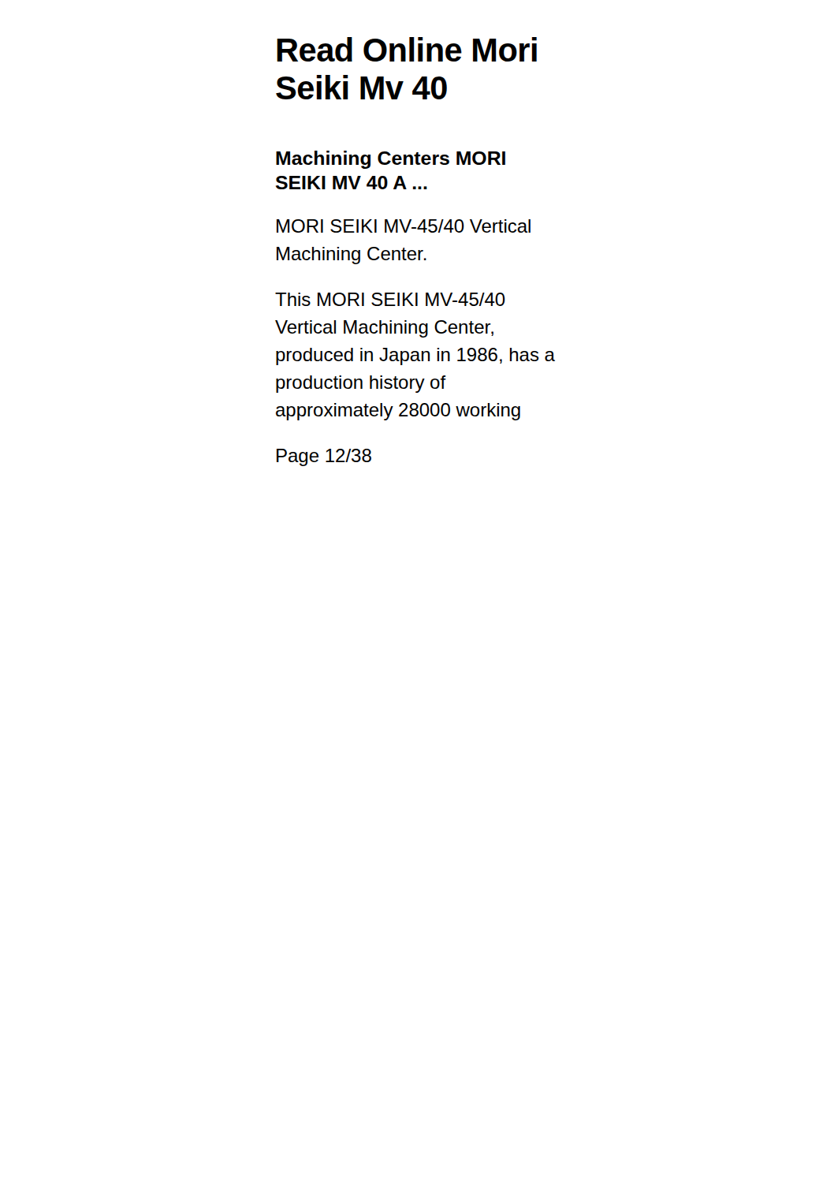Read Online Mori Seiki Mv 40
Machining Centers MORI SEIKI MV 40 A ...
MORI SEIKI MV-45/40 Vertical Machining Center.
This MORI SEIKI MV-45/40 Vertical Machining Center, produced in Japan in 1986, has a production history of approximately 28000 working
Page 12/38